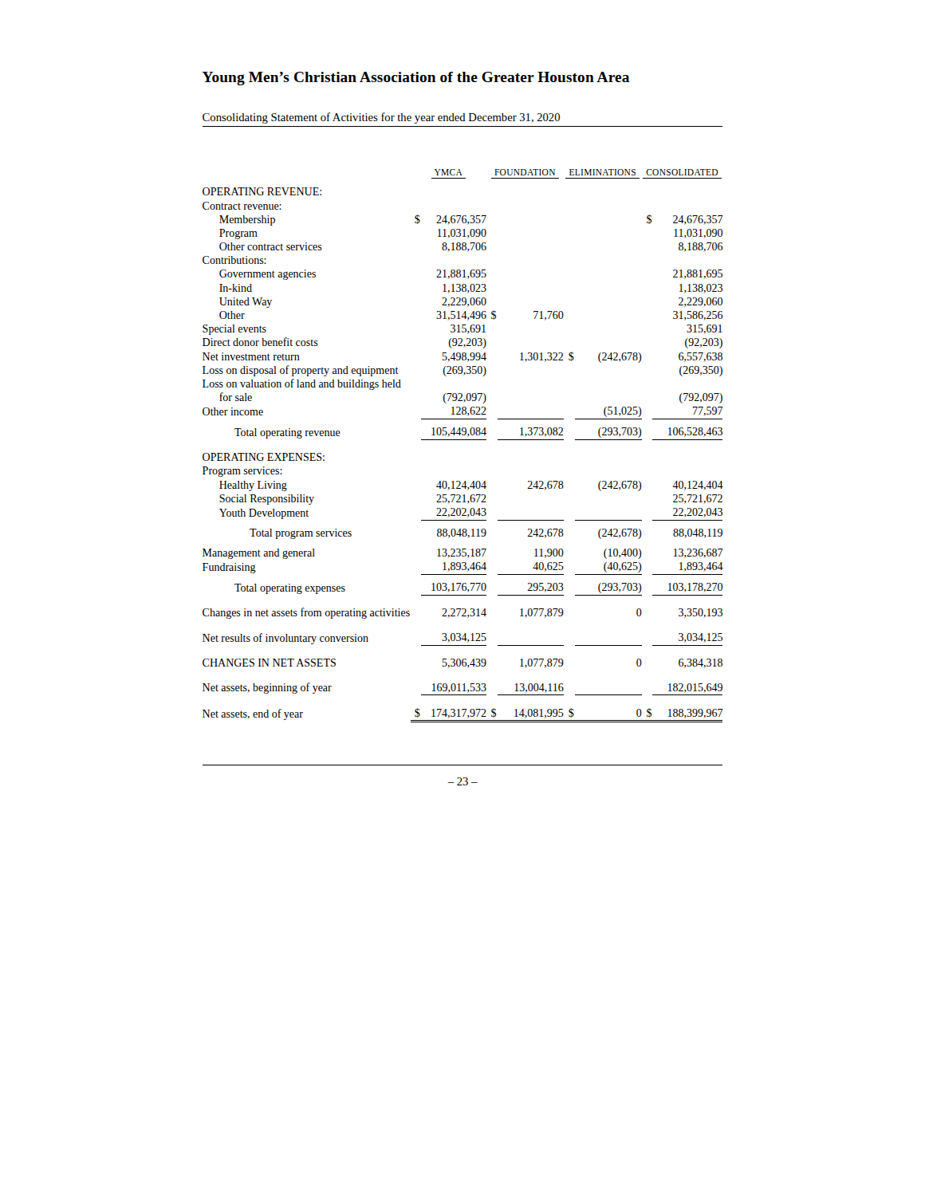Young Men’s Christian Association of the Greater Houston Area
Consolidating Statement of Activities for the year ended December 31, 2020
| | YMCA | FOUNDATION | ELIMINATIONS | CONSOLIDATED |
| Operating revenue: | |
| Contract revenue: | |
| Membership | $ | 24,676,357 | | | | | $ | 24,676,357 |
| Program | | 11,031,090 | | | | | | 11,031,090 |
| Other contract services | | 8,188,706 | | | | | | 8,188,706 |
| Contributions: | |
| Government agencies | | 21,881,695 | | | | | | 21,881,695 |
| In-kind | | 1,138,023 | | | | | | 1,138,023 |
| United Way | | 2,229,060 | | | | | | 2,229,060 |
| Other | | 31,514,496 | $ | 71,760 | | | | 31,586,256 |
| Special events | | 315,691 | | | | | | 315,691 |
| Direct donor benefit costs | | (92,203) | | | | | | (92,203) |
| Net investment return | | 5,498,994 | | 1,301,322 | $ | (242,678) | | 6,557,638 |
| Loss on disposal of property and equipment | | (269,350) | | | | | | (269,350) |
| Loss on valuation of land and buildings held | |
| for sale | | (792,097) | | | | | | (792,097) |
| Other income | | 128,622 | | | | (51,025) | | 77,597 |
| Total operating revenue | | 105,449,084 | | 1,373,082 | | (293,703) | | 106,528,463 |
| Operating expenses: | |
| Program services: | |
| Healthy Living | | 40,124,404 | | 242,678 | | (242,678) | | 40,124,404 |
| Social Responsibility | | 25,721,672 | | | | | | 25,721,672 |
| Youth Development | | 22,202,043 | | | | | | 22,202,043 |
| Total program services | | 88,048,119 | | 242,678 | | (242,678) | | 88,048,119 |
| Management and general | | 13,235,187 | | 11,900 | | (10,400) | | 13,236,687 |
| Fundraising | | 1,893,464 | | 40,625 | | (40,625) | | 1,893,464 |
| Total operating expenses | | 103,176,770 | | 295,203 | | (293,703) | | 103,178,270 |
| Changes in net assets from operating activities | | 2,272,314 | | 1,077,879 | | 0 | | 3,350,193 |
| Net results of involuntary conversion | | 3,034,125 | | | | | | 3,034,125 |
| Changes in net assets | | 5,306,439 | | 1,077,879 | | 0 | | 6,384,318 |
| Net assets, beginning of year | | 169,011,533 | | 13,004,116 | | | | 182,015,649 |
| Net assets, end of year | $ | 174,317,972 | $ | 14,081,995 | $ | 0 | $ | 188,399,967 |
– 23 –